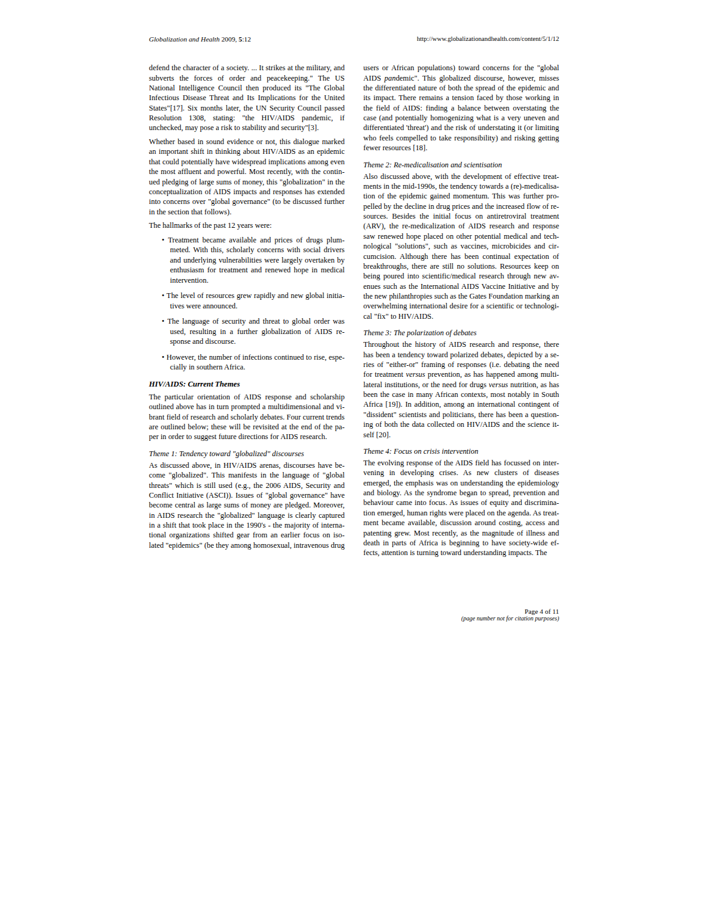Globalization and Health 2009, 5:12
http://www.globalizationandhealth.com/content/5/1/12
defend the character of a society. ... It strikes at the military, and subverts the forces of order and peacekeeping." The US National Intelligence Council then produced its "The Global Infectious Disease Threat and Its Implications for the United States"[17]. Six months later, the UN Security Council passed Resolution 1308, stating: "the HIV/AIDS pandemic, if unchecked, may pose a risk to stability and security"[3].
Whether based in sound evidence or not, this dialogue marked an important shift in thinking about HIV/AIDS as an epidemic that could potentially have widespread implications among even the most affluent and powerful. Most recently, with the continued pledging of large sums of money, this "globalization" in the conceptualization of AIDS impacts and responses has extended into concerns over "global governance" (to be discussed further in the section that follows).
The hallmarks of the past 12 years were:
• Treatment became available and prices of drugs plummeted. With this, scholarly concerns with social drivers and underlying vulnerabilities were largely overtaken by enthusiasm for treatment and renewed hope in medical intervention.
• The level of resources grew rapidly and new global initiatives were announced.
• The language of security and threat to global order was used, resulting in a further globalization of AIDS response and discourse.
• However, the number of infections continued to rise, especially in southern Africa.
HIV/AIDS: Current Themes
The particular orientation of AIDS response and scholarship outlined above has in turn prompted a multidimensional and vibrant field of research and scholarly debates. Four current trends are outlined below; these will be revisited at the end of the paper in order to suggest future directions for AIDS research.
Theme 1: Tendency toward "globalized" discourses
As discussed above, in HIV/AIDS arenas, discourses have become "globalized". This manifests in the language of "global threats" which is still used (e.g., the 2006 AIDS, Security and Conflict Initiative (ASCI)). Issues of "global governance" have become central as large sums of money are pledged. Moreover, in AIDS research the "globalized" language is clearly captured in a shift that took place in the 1990's - the majority of international organizations shifted gear from an earlier focus on isolated "epidemics" (be they among homosexual, intravenous drug users or African populations) toward concerns for the "global AIDS pandemic". This globalized discourse, however, misses the differentiated nature of both the spread of the epidemic and its impact. There remains a tension faced by those working in the field of AIDS: finding a balance between overstating the case (and potentially homogenizing what is a very uneven and differentiated 'threat') and the risk of understating it (or limiting who feels compelled to take responsibility) and risking getting fewer resources [18].
Theme 2: Re-medicalisation and scientisation
Also discussed above, with the development of effective treatments in the mid-1990s, the tendency towards a (re)-medicalisation of the epidemic gained momentum. This was further propelled by the decline in drug prices and the increased flow of resources. Besides the initial focus on antiretroviral treatment (ARV), the re-medicalization of AIDS research and response saw renewed hope placed on other potential medical and technological "solutions", such as vaccines, microbicides and circumcision. Although there has been continual expectation of breakthroughs, there are still no solutions. Resources keep on being poured into scientific/medical research through new avenues such as the International AIDS Vaccine Initiative and by the new philanthropies such as the Gates Foundation marking an overwhelming international desire for a scientific or technological "fix" to HIV/AIDS.
Theme 3: The polarization of debates
Throughout the history of AIDS research and response, there has been a tendency toward polarized debates, depicted by a series of "either-or" framing of responses (i.e. debating the need for treatment versus prevention, as has happened among multilateral institutions, or the need for drugs versus nutrition, as has been the case in many African contexts, most notably in South Africa [19]). In addition, among an international contingent of "dissident" scientists and politicians, there has been a questioning of both the data collected on HIV/AIDS and the science itself [20].
Theme 4: Focus on crisis intervention
The evolving response of the AIDS field has focussed on intervening in developing crises. As new clusters of diseases emerged, the emphasis was on understanding the epidemiology and biology. As the syndrome began to spread, prevention and behaviour came into focus. As issues of equity and discrimination emerged, human rights were placed on the agenda. As treatment became available, discussion around costing, access and patenting grew. Most recently, as the magnitude of illness and death in parts of Africa is beginning to have society-wide effects, attention is turning toward understanding impacts. The
Page 4 of 11
(page number not for citation purposes)